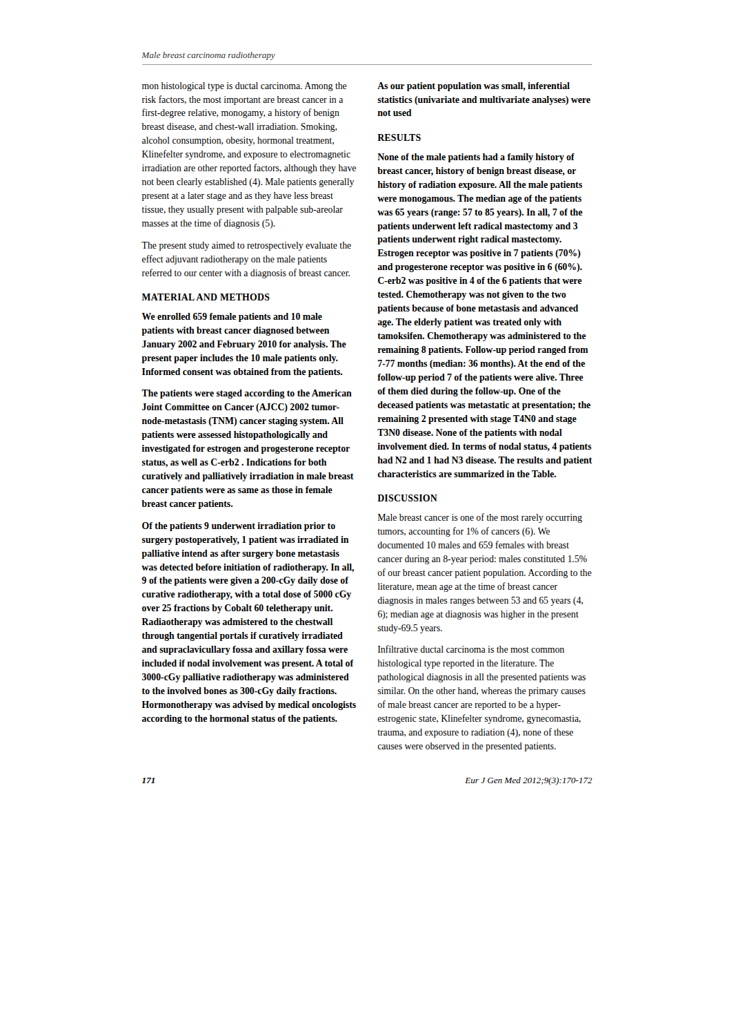Male breast carcinoma radiotherapy
mon histological type is ductal carcinoma. Among the risk factors, the most important are breast cancer in a first-degree relative, monogamy, a history of benign breast disease, and chest-wall irradiation. Smoking, alcohol consumption, obesity, hormonal treatment, Klinefelter syndrome, and exposure to electromagnetic irradiation are other reported factors, although they have not been clearly established (4). Male patients generally present at a later stage and as they have less breast tissue, they usually present with palpable sub-areolar masses at the time of diagnosis (5).
The present study aimed to retrospectively evaluate the effect adjuvant radiotherapy on the male patients referred to our center with a diagnosis of breast cancer.
MATERIAL AND METHODS
We enrolled 659 female patients and 10 male patients with breast cancer diagnosed between January 2002 and February 2010 for analysis. The present paper includes the 10 male patients only. Informed consent was obtained from the patients.
The patients were staged according to the American Joint Committee on Cancer (AJCC) 2002 tumor-node-metastasis (TNM) cancer staging system. All patients were assessed histopathologically and investigated for estrogen and progesterone receptor status, as well as C-erb2 . Indications for both curatively and palliatively irradiation in male breast cancer patients were as same as those in female breast cancer patients.
Of the patients 9 underwent irradiation prior to surgery postoperatively, 1 patient was irradiated in palliative intend as after surgery bone metastasis was detected before initiation of radiotherapy. In all, 9 of the patients were given a 200-cGy daily dose of curative radiotherapy, with a total dose of 5000 cGy over 25 fractions by Cobalt 60 teletherapy unit. Radiaotherapy was admistered to the chestwall through tangential portals if curatively irradiated and supraclavicullary fossa and axillary fossa were included if nodal involvement was present. A total of 3000-cGy palliative radiotherapy was administered to the involved bones as 300-cGy daily fractions. Hormonotherapy was advised by medical oncologists according to the hormonal status of the patients.
As our patient population was small, inferential statistics (univariate and multivariate analyses) were not used
RESULTS
None of the male patients had a family history of breast cancer, history of benign breast disease, or history of radiation exposure. All the male patients were monogamous. The median age of the patients was 65 years (range: 57 to 85 years). In all, 7 of the patients underwent left radical mastectomy and 3 patients underwent right radical mastectomy. Estrogen receptor was positive in 7 patients (70%) and progesterone receptor was positive in 6 (60%). C-erb2 was positive in 4 of the 6 patients that were tested. Chemotherapy was not given to the two patients because of bone metastasis and advanced age. The elderly patient was treated only with tamoksifen. Chemotherapy was administered to the remaining 8 patients. Follow-up period ranged from 7-77 months (median: 36 months). At the end of the follow-up period 7 of the patients were alive. Three of them died during the follow-up. One of the deceased patients was metastatic at presentation; the remaining 2 presented with stage T4N0 and stage T3N0 disease. None of the patients with nodal involvement died. In terms of nodal status, 4 patients had N2 and 1 had N3 disease. The results and patient characteristics are summarized in the Table.
DISCUSSION
Male breast cancer is one of the most rarely occurring tumors, accounting for 1% of cancers (6). We documented 10 males and 659 females with breast cancer during an 8-year period: males constituted 1.5% of our breast cancer patient population. According to the literature, mean age at the time of breast cancer diagnosis in males ranges between 53 and 65 years (4, 6); median age at diagnosis was higher in the present study-69.5 years.
Infiltrative ductal carcinoma is the most common histological type reported in the literature. The pathological diagnosis in all the presented patients was similar. On the other hand, whereas the primary causes of male breast cancer are reported to be a hyper-estrogenic state, Klinefelter syndrome, gynecomastia, trauma, and exposure to radiation (4), none of these causes were observed in the presented patients.
171 Eur J Gen Med 2012;9(3):170-172